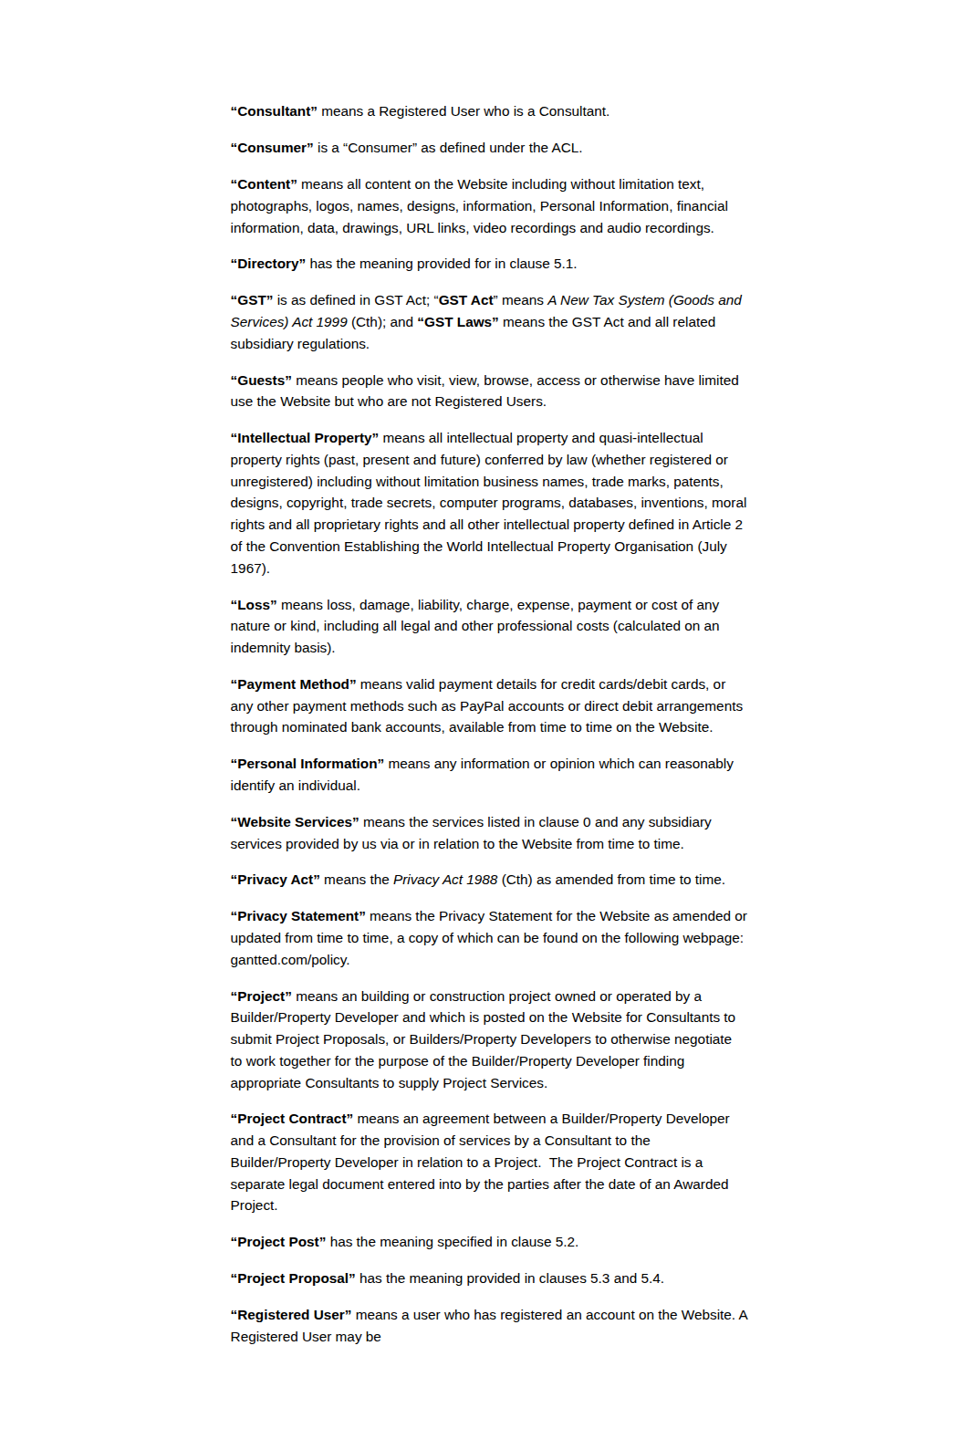“Consultant” means a Registered User who is a Consultant.
“Consumer” is a “Consumer” as defined under the ACL.
“Content” means all content on the Website including without limitation text, photographs, logos, names, designs, information, Personal Information, financial information, data, drawings, URL links, video recordings and audio recordings.
“Directory” has the meaning provided for in clause 5.1.
“GST” is as defined in GST Act; “GST Act” means A New Tax System (Goods and Services) Act 1999 (Cth); and “GST Laws” means the GST Act and all related subsidiary regulations.
“Guests” means people who visit, view, browse, access or otherwise have limited use the Website but who are not Registered Users.
“Intellectual Property” means all intellectual property and quasi-intellectual property rights (past, present and future) conferred by law (whether registered or unregistered) including without limitation business names, trade marks, patents, designs, copyright, trade secrets, computer programs, databases, inventions, moral rights and all proprietary rights and all other intellectual property defined in Article 2 of the Convention Establishing the World Intellectual Property Organisation (July 1967).
“Loss” means loss, damage, liability, charge, expense, payment or cost of any nature or kind, including all legal and other professional costs (calculated on an indemnity basis).
“Payment Method” means valid payment details for credit cards/debit cards, or any other payment methods such as PayPal accounts or direct debit arrangements through nominated bank accounts, available from time to time on the Website.
“Personal Information” means any information or opinion which can reasonably identify an individual.
“Website Services” means the services listed in clause 0 and any subsidiary services provided by us via or in relation to the Website from time to time.
“Privacy Act” means the Privacy Act 1988 (Cth) as amended from time to time.
“Privacy Statement” means the Privacy Statement for the Website as amended or updated from time to time, a copy of which can be found on the following webpage: gantted.com/policy.
“Project” means an building or construction project owned or operated by a Builder/Property Developer and which is posted on the Website for Consultants to submit Project Proposals, or Builders/Property Developers to otherwise negotiate to work together for the purpose of the Builder/Property Developer finding appropriate Consultants to supply Project Services.
“Project Contract” means an agreement between a Builder/Property Developer and a Consultant for the provision of services by a Consultant to the Builder/Property Developer in relation to a Project. The Project Contract is a separate legal document entered into by the parties after the date of an Awarded Project.
“Project Post” has the meaning specified in clause 5.2.
“Project Proposal” has the meaning provided in clauses 5.3 and 5.4.
“Registered User” means a user who has registered an account on the Website. A Registered User may be